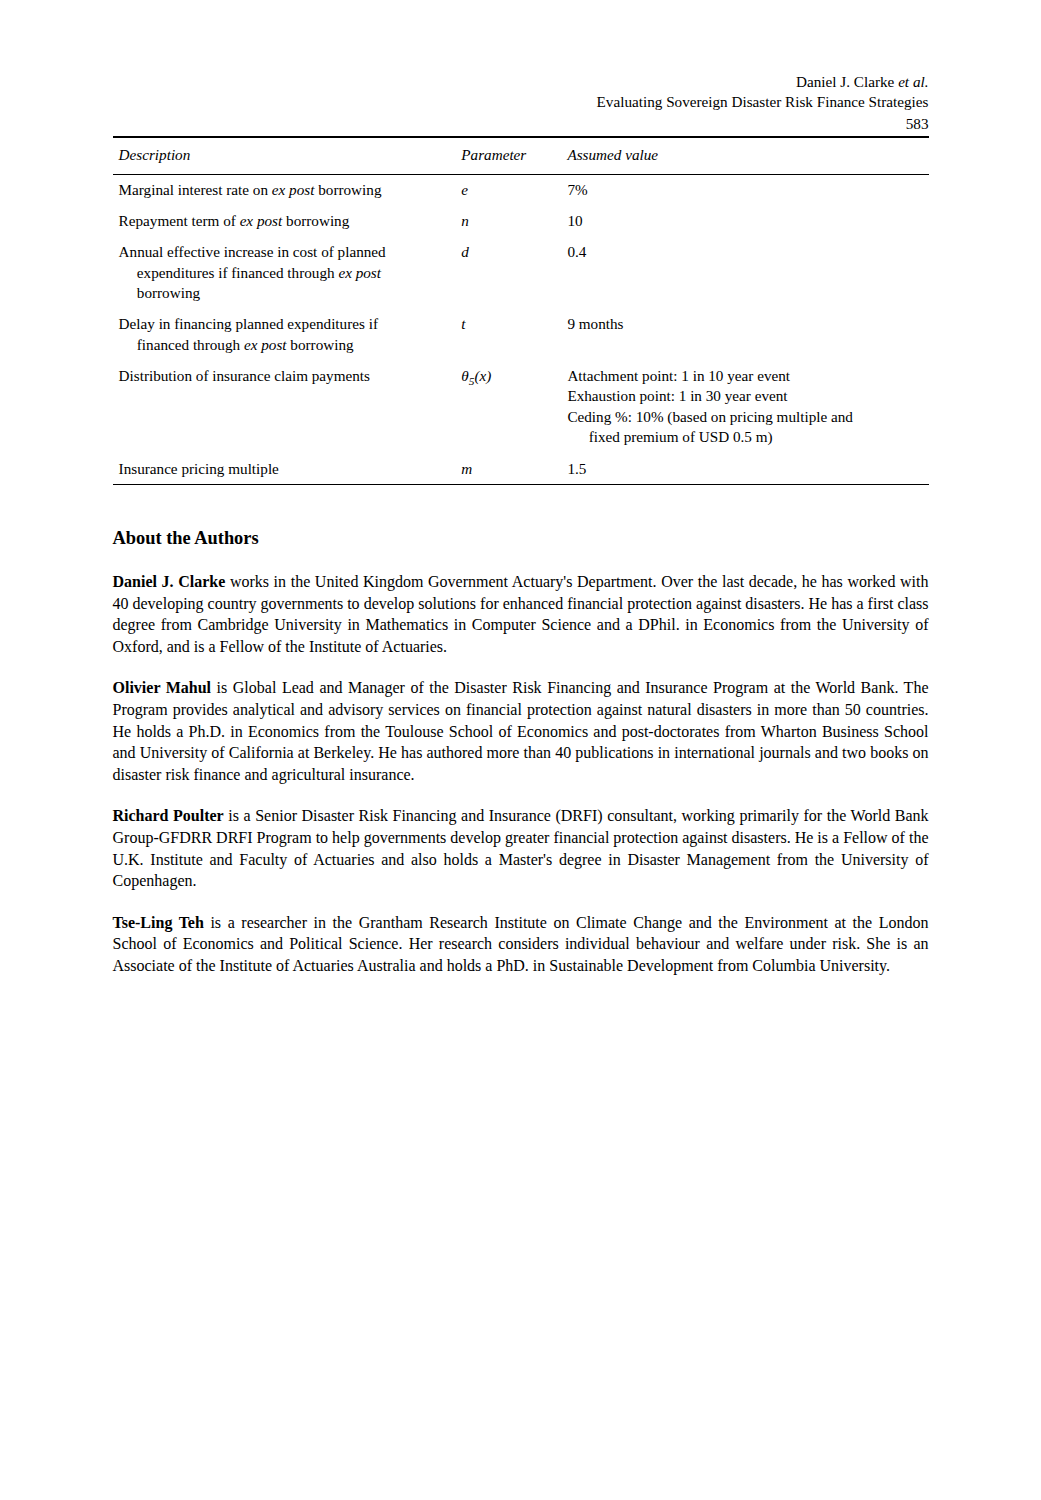Daniel J. Clarke et al.
Evaluating Sovereign Disaster Risk Finance Strategies
583
| Description | Parameter | Assumed value |
| --- | --- | --- |
| Marginal interest rate on ex post borrowing | e | 7% |
| Repayment term of ex post borrowing | n | 10 |
| Annual effective increase in cost of planned expenditures if financed through ex post borrowing | d | 0.4 |
| Delay in financing planned expenditures if financed through ex post borrowing | t | 9 months |
| Distribution of insurance claim payments | θ 5 (x) | Attachment point: 1 in 10 year event Exhaustion point: 1 in 30 year event Ceding %: 10% (based on pricing multiple and fixed premium of USD 0.5 m) |
| Insurance pricing multiple | m | 1.5 |
About the Authors
Daniel J. Clarke works in the United Kingdom Government Actuary's Department. Over the last decade, he has worked with 40 developing country governments to develop solutions for enhanced financial protection against disasters. He has a first class degree from Cambridge University in Mathematics in Computer Science and a DPhil. in Economics from the University of Oxford, and is a Fellow of the Institute of Actuaries.
Olivier Mahul is Global Lead and Manager of the Disaster Risk Financing and Insurance Program at the World Bank. The Program provides analytical and advisory services on financial protection against natural disasters in more than 50 countries. He holds a Ph.D. in Economics from the Toulouse School of Economics and post-doctorates from Wharton Business School and University of California at Berkeley. He has authored more than 40 publications in international journals and two books on disaster risk finance and agricultural insurance.
Richard Poulter is a Senior Disaster Risk Financing and Insurance (DRFI) consultant, working primarily for the World Bank Group-GFDRR DRFI Program to help governments develop greater financial protection against disasters. He is a Fellow of the U.K. Institute and Faculty of Actuaries and also holds a Master's degree in Disaster Management from the University of Copenhagen.
Tse-Ling Teh is a researcher in the Grantham Research Institute on Climate Change and the Environment at the London School of Economics and Political Science. Her research considers individual behaviour and welfare under risk. She is an Associate of the Institute of Actuaries Australia and holds a PhD. in Sustainable Development from Columbia University.